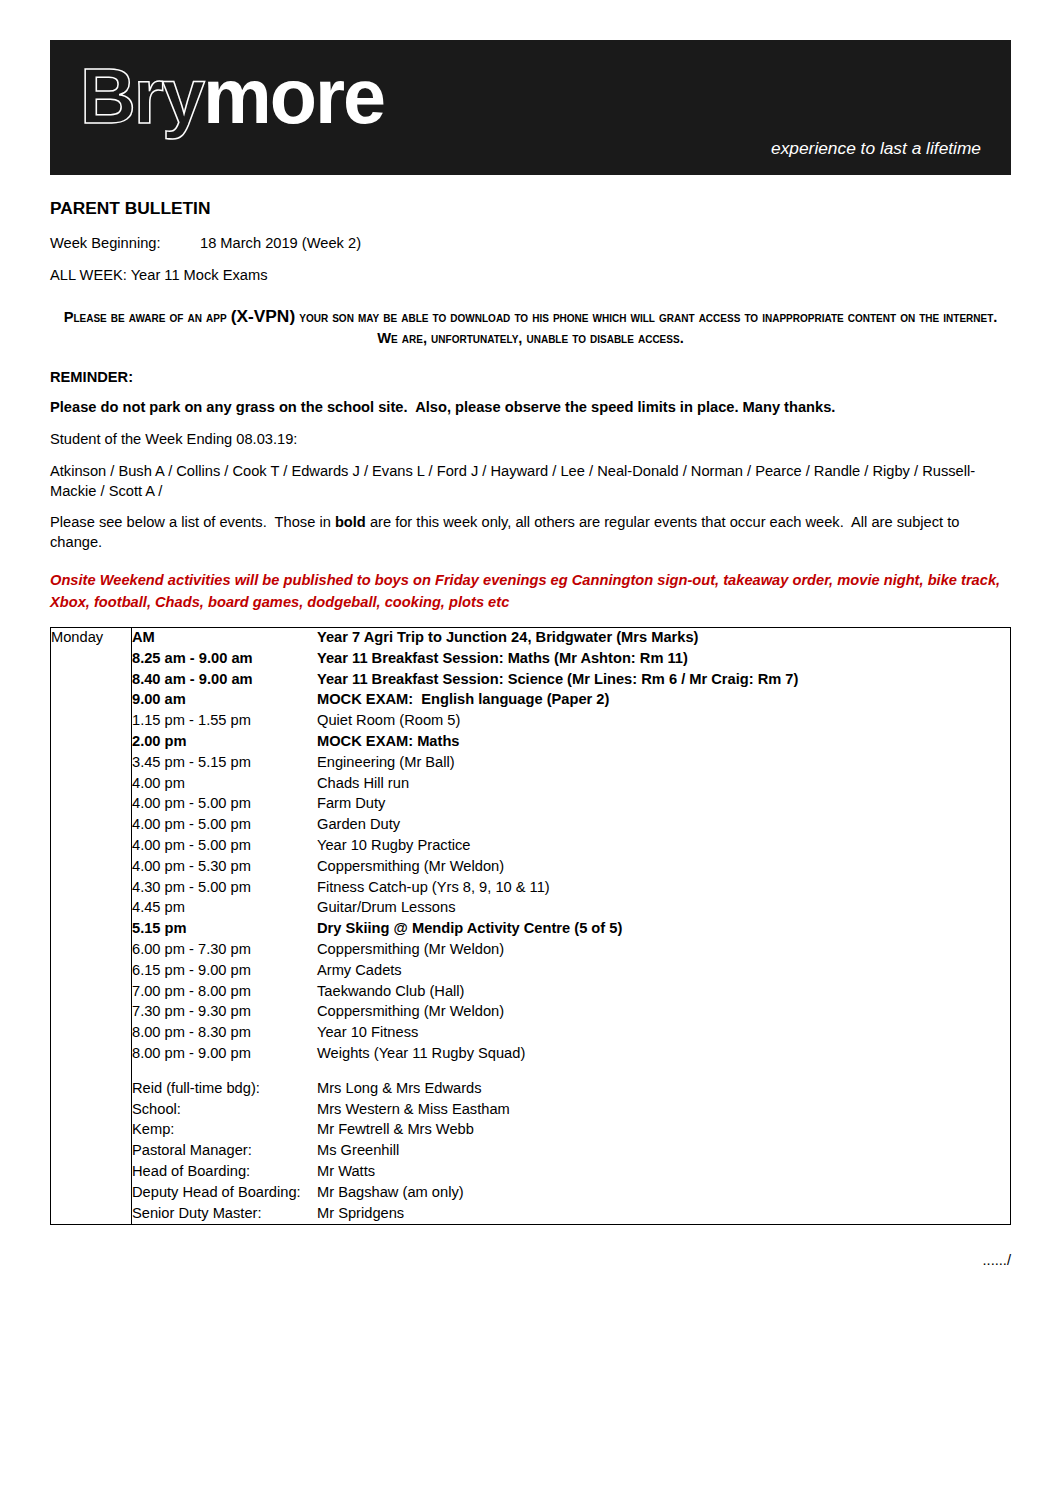Bry more
experience to last a lifetime
Parent Bulletin
Week Beginning: 18 March 2019 (Week 2)
ALL WEEK: Year 11 Mock Exams
Please be aware of an app (X-VPN) your son may be able to download to his phone which will grant access to inappropriate content on the internet.
We are, unfortunately, unable to disable access.
Reminder:
Please do not park on any grass on the school site. Also, please observe the speed limits in place. Many thanks.
Student of the Week Ending 08.03.19:
Atkinson / Bush A / Collins / Cook T / Edwards J / Evans L / Ford J / Hayward / Lee / Neal-Donald / Norman / Pearce / Randle / Rigby / Russell-Mackie / Scott A /
Please see below a list of events. Those in bold are for this week only, all others are regular events that occur each week. All are subject to change.
Onsite Weekend activities will be published to boys on Friday evenings eg Cannington sign-out, takeaway order, movie night, bike track, Xbox, football, Chads, board games, dodgeball, cooking, plots etc
| Monday | / AM / Year 7 Agri Trip to Junction 24, Bridgwater (Mrs Marks) / / 8.25 am - 9.00 am / Year 11 Breakfast Session: Maths (Mr Ashton: Rm 11) / / 8.40 am - 9.00 am / Year 11 Breakfast Session: Science (Mr Lines: Rm 6 / Mr Craig: Rm 7) / / 9.00 am / MOCK EXAM: English language (Paper 2) / / 1.15 pm - 1.55 pm / Quiet Room (Room 5) / / 2.00 pm / MOCK EXAM: Maths / / 3.45 pm - 5.15 pm / Engineering (Mr Ball) / / 4.00 pm / Chads Hill run / / 4.00 pm - 5.00 pm / Farm Duty / / 4.00 pm - 5.00 pm / Garden Duty / / 4.00 pm - 5.00 pm / Year 10 Rugby Practice / / 4.00 pm - 5.30 pm / Coppersmithing (Mr Weldon) / / 4.30 pm - 5.00 pm / Fitness Catch-up (Yrs 8, 9, 10 & 11) / / 4.45 pm / Guitar/Drum Lessons / / 5.15 pm / Dry Skiing @ Mendip Activity Centre (5 of 5) / / 6.00 pm - 7.30 pm / Coppersmithing (Mr Weldon) / / 6.15 pm - 9.00 pm / Army Cadets / / 7.00 pm - 8.00 pm / Taekwando Club (Hall) / / 7.30 pm - 9.30 pm / Coppersmithing (Mr Weldon) / / 8.00 pm - 8.30 pm / Year 10 Fitness / / 8.00 pm - 9.00 pm / Weights (Year 11 Rugby Squad) / / Reid (full-time bdg): / Mrs Long & Mrs Edwards / / School: / Mrs Western & Miss Eastham / / Kemp: / Mr Fewtrell & Mrs Webb / / Pastoral Manager: / Ms Greenhill / / Head of Boarding: / Mr Watts / / Deputy Head of Boarding: / Mr Bagshaw (am only) / / Senior Duty Master: / Mr Spridgens / |
....../